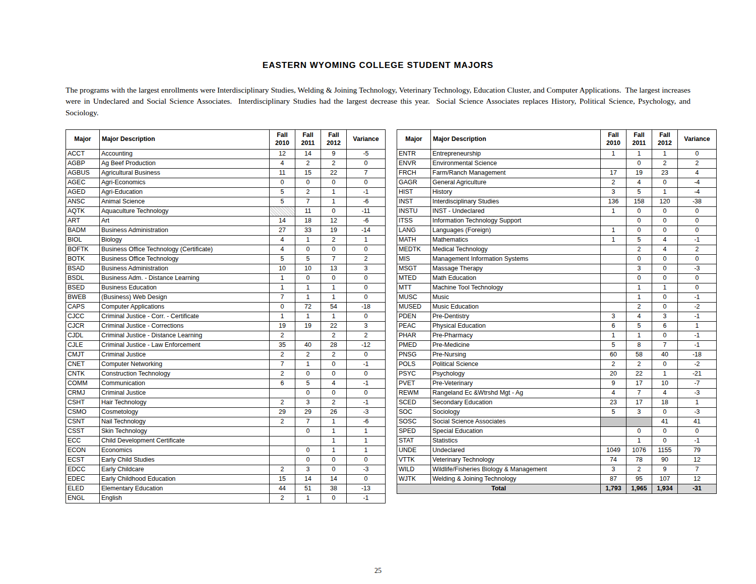EASTERN WYOMING COLLEGE STUDENT MAJORS
The programs with the largest enrollments were Interdisciplinary Studies, Welding & Joining Technology, Veterinary Technology, Education Cluster, and Computer Applications. The largest increases were in Undeclared and Social Science Associates. Interdisciplinary Studies had the largest decrease this year. Social Science Associates replaces History, Political Science, Psychology, and Sociology.
| Major | Major Description | Fall 2010 | Fall 2011 | Fall 2012 | Variance |
| --- | --- | --- | --- | --- | --- |
| ACCT | Accounting | 12 | 14 | 9 | -5 |
| AGBP | Ag Beef Production | 4 | 2 | 2 | 0 |
| AGBUS | Agricultural Business | 11 | 15 | 22 | 7 |
| AGEC | Agri-Economics | 0 | 0 | 0 | 0 |
| AGED | Agri-Education | 5 | 2 | 1 | -1 |
| ANSC | Animal Science | 5 | 7 | 1 | -6 |
| AQTK | Aquaculture Technology | | 11 | 0 | -11 |
| ART | Art | 14 | 18 | 12 | -6 |
| BADM | Business Administration | 27 | 33 | 19 | -14 |
| BIOL | Biology | 4 | 1 | 2 | 1 |
| BOFTK | Business Office Technology (Certificate) | 4 | 0 | 0 | 0 |
| BOTK | Business Office Technology | 5 | 5 | 7 | 2 |
| BSAD | Business Administration | 10 | 10 | 13 | 3 |
| BSDL | Business Adm. - Distance Learning | 1 | 0 | 0 | 0 |
| BSED | Business Education | 1 | 1 | 1 | 0 |
| BWEB | (Business) Web Design | 7 | 1 | 1 | 0 |
| CAPS | Computer Applications | 0 | 72 | 54 | -18 |
| CJCC | Criminal Justice - Corr. - Certificate | 1 | 1 | 1 | 0 |
| CJCR | Criminal Justice - Corrections | 19 | 19 | 22 | 3 |
| CJDL | Criminal Justice - Distance Learning | 2 | | 2 | 2 |
| CJLE | Criminal Justice - Law Enforcement | 35 | 40 | 28 | -12 |
| CMJT | Criminal Justice | 2 | 2 | 2 | 0 |
| CNET | Computer Networking | 7 | 1 | 0 | -1 |
| CNTK | Construction Technology | 2 | 0 | 0 | 0 |
| COMM | Communication | 6 | 5 | 4 | -1 |
| CRMJ | Criminal Justice | | 0 | 0 | 0 |
| CSHT | Hair Technology | 2 | 3 | 2 | -1 |
| CSMO | Cosmetology | 29 | 29 | 26 | -3 |
| CSNT | Nail Technology | 2 | 7 | 1 | -6 |
| CSST | Skin Technology | | 0 | 1 | 1 |
| ECC | Child Development Certificate | | | 1 | 1 |
| ECON | Economics | | 0 | 1 | 1 |
| ECST | Early Child Studies | | 0 | 0 | 0 |
| EDCC | Early Childcare | 2 | 3 | 0 | -3 |
| EDEC | Early Childhood Education | 15 | 14 | 14 | 0 |
| ELED | Elementary Education | 44 | 51 | 38 | -13 |
| ENGL | English | 2 | 1 | 0 | -1 |
| Major | Major Description | Fall 2010 | Fall 2011 | Fall 2012 | Variance |
| --- | --- | --- | --- | --- | --- |
| ENTR | Entrepreneurship | 1 | 1 | 1 | 0 |
| ENVR | Environmental Science | | 0 | 2 | 2 |
| FRCH | Farm/Ranch Management | 17 | 19 | 23 | 4 |
| GAGR | General Agriculture | 2 | 4 | 0 | -4 |
| HIST | History | 3 | 5 | 1 | -4 |
| INST | Interdisciplinary Studies | 136 | 158 | 120 | -38 |
| INSTU | INST - Undeclared | 1 | 0 | 0 | 0 |
| ITSS | Information Technology Support | | 0 | 0 | 0 |
| LANG | Languages (Foreign) | 1 | 0 | 0 | 0 |
| MATH | Mathematics | 1 | 5 | 4 | -1 |
| MEDTK | Medical Technology | | 2 | 4 | 2 |
| MIS | Management Information Systems | | 0 | 0 | 0 |
| MSGT | Massage Therapy | | 3 | 0 | -3 |
| MTED | Math Education | | 0 | 0 | 0 |
| MTT | Machine Tool Technology | | 1 | 1 | 0 |
| MUSC | Music | | 1 | 0 | -1 |
| MUSED | Music Education | | 2 | 0 | -2 |
| PDEN | Pre-Dentistry | 3 | 4 | 3 | -1 |
| PEAC | Physical Education | 6 | 5 | 6 | 1 |
| PHAR | Pre-Pharmacy | 1 | 1 | 0 | -1 |
| PMED | Pre-Medicine | 5 | 8 | 7 | -1 |
| PNSG | Pre-Nursing | 60 | 58 | 40 | -18 |
| POLS | Political Science | 2 | 2 | 0 | -2 |
| PSYC | Psychology | 20 | 22 | 1 | -21 |
| PVET | Pre-Veterinary | 9 | 17 | 10 | -7 |
| REWM | Rangeland Ec &Wtrshd Mgt - Ag | 4 | 7 | 4 | -3 |
| SCED | Secondary Education | 23 | 17 | 18 | 1 |
| SOC | Sociology | 5 | 3 | 0 | -3 |
| SOSC | Social Science Associates | | | 41 | 41 |
| SPED | Special Education | | 0 | 0 | 0 |
| STAT | Statistics | | 1 | 0 | -1 |
| UNDE | Undeclared | 1049 | 1076 | 1155 | 79 |
| VTTK | Veterinary Technology | 74 | 78 | 90 | 12 |
| WILD | Wildlife/Fisheries Biology & Management | 3 | 2 | 9 | 7 |
| WJTK | Welding & Joining Technology | 87 | 95 | 107 | 12 |
| Total | 1,793 | 1,965 | 1,934 | -31 |
25